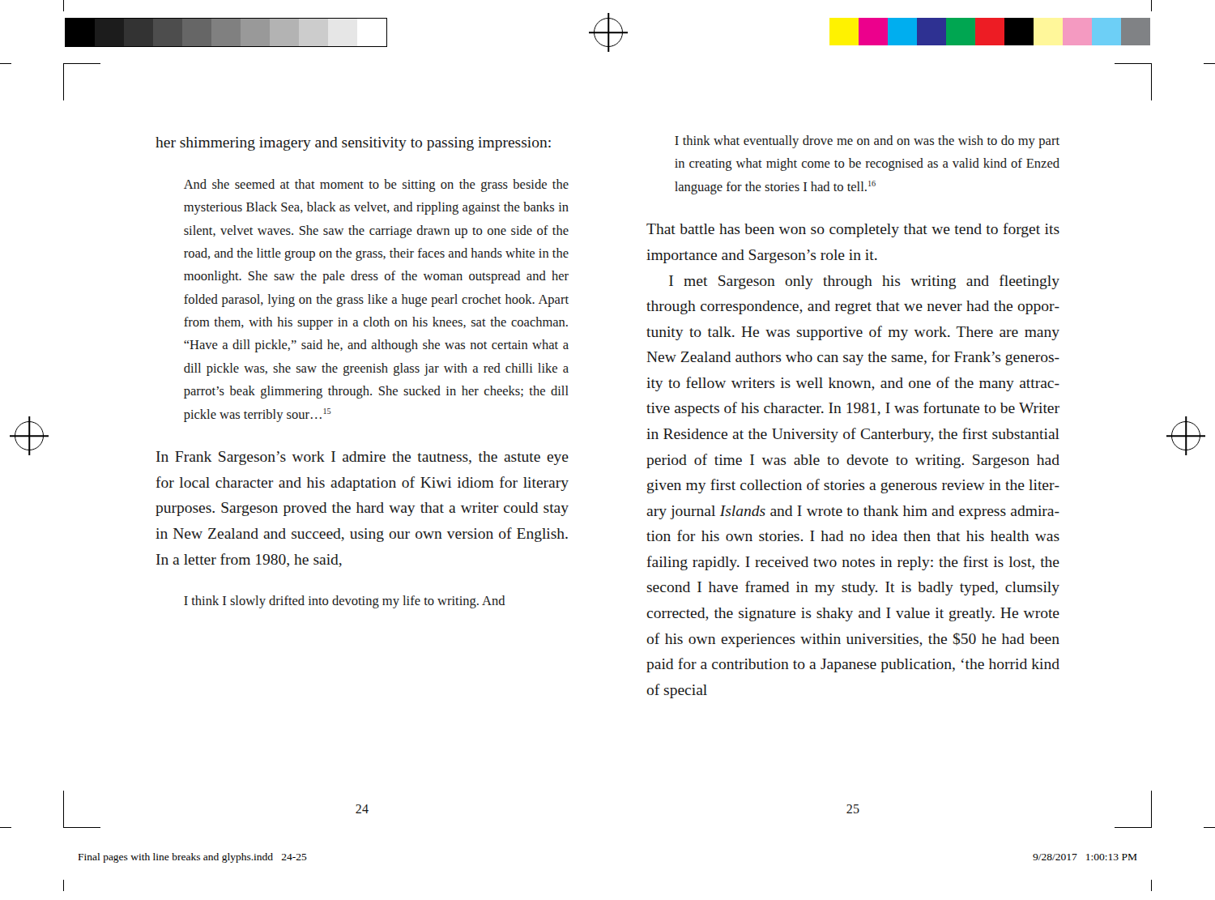her shimmering imagery and sensitivity to passing impression:
And she seemed at that moment to be sitting on the grass beside the mysterious Black Sea, black as velvet, and rippling against the banks in silent, velvet waves. She saw the carriage drawn up to one side of the road, and the little group on the grass, their faces and hands white in the moonlight. She saw the pale dress of the woman outspread and her folded parasol, lying on the grass like a huge pearl crochet hook. Apart from them, with his supper in a cloth on his knees, sat the coachman. “Have a dill pickle,” said he, and although she was not certain what a dill pickle was, she saw the greenish glass jar with a red chilli like a parrot’s beak glimmering through. She sucked in her cheeks; the dill pickle was terribly sour…15
In Frank Sargeson’s work I admire the tautness, the astute eye for local character and his adaptation of Kiwi idiom for literary purposes. Sargeson proved the hard way that a writer could stay in New Zealand and succeed, using our own version of English. In a letter from 1980, he said,
I think I slowly drifted into devoting my life to writing. And
24
I think what eventually drove me on and on was the wish to do my part in creating what might come to be recognised as a valid kind of Enzed language for the stories I had to tell.16
That battle has been won so completely that we tend to forget its importance and Sargeson’s role in it.
I met Sargeson only through his writing and fleetingly through correspondence, and regret that we never had the opportunity to talk. He was supportive of my work. There are many New Zealand authors who can say the same, for Frank’s generosity to fellow writers is well known, and one of the many attractive aspects of his character. In 1981, I was fortunate to be Writer in Residence at the University of Canterbury, the first substantial period of time I was able to devote to writing. Sargeson had given my first collection of stories a generous review in the literary journal Islands and I wrote to thank him and express admiration for his own stories. I had no idea then that his health was failing rapidly. I received two notes in reply: the first is lost, the second I have framed in my study. It is badly typed, clumsily corrected, the signature is shaky and I value it greatly. He wrote of his own experiences within universities, the $50 he had been paid for a contribution to a Japanese publication, ‘the horrid kind of special
25
Final pages with line breaks and glyphs.indd 24-25 9/28/2017 1:00:13 PM